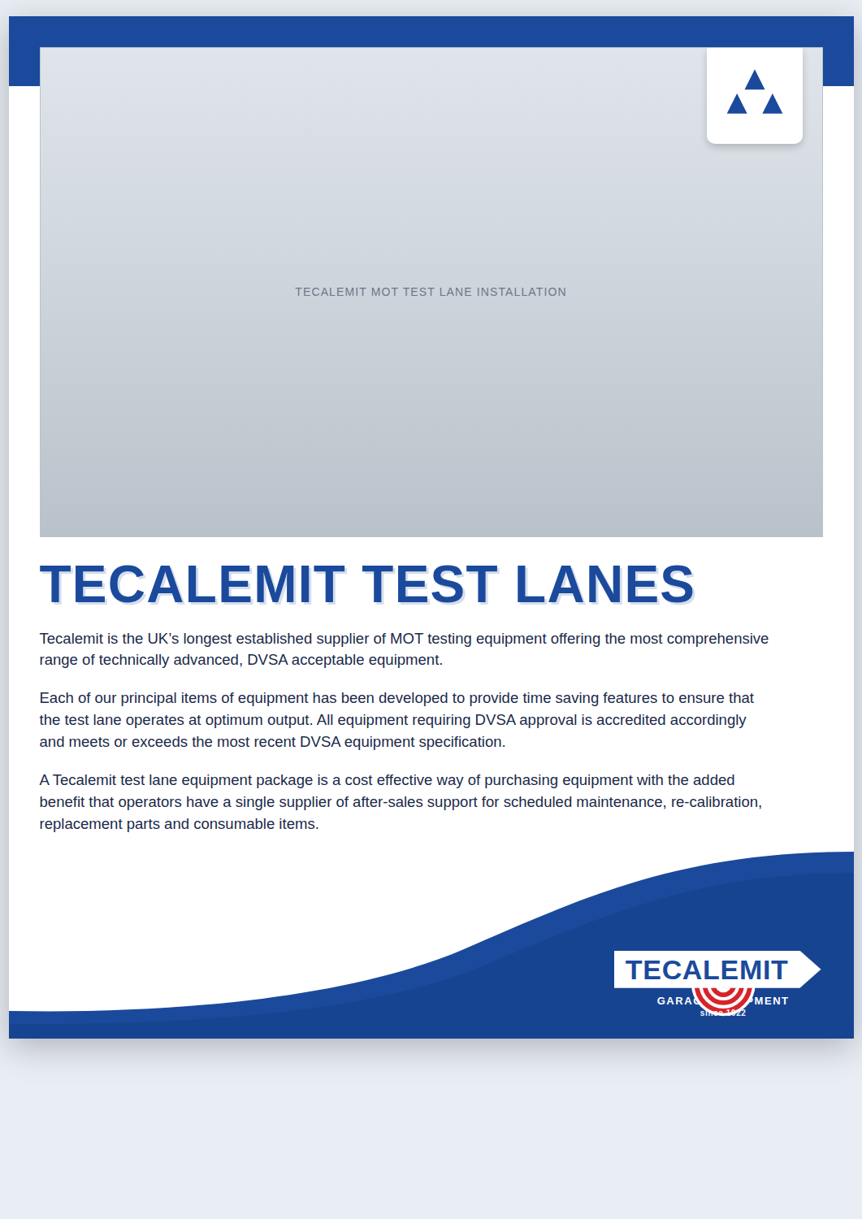Tecalemit MOT test lane installation
Tecalemit Test Lanes
Tecalemit is the UK’s longest established supplier of MOT testing equipment offering the most comprehensive range of technically advanced, DVSA acceptable equipment.
Each of our principal items of equipment has been developed to provide time saving features to ensure that the test lane operates at optimum output. All equipment requiring DVSA approval is accredited accordingly and meets or exceeds the most recent DVSA equipment specification.
A Tecalemit test lane equipment package is a cost effective way of purchasing equipment with the added benefit that operators have a single supplier of after-sales support for scheduled maintenance, re-calibration, replacement parts and consumable items.
TECALEMIT
Garage Equipment since 1922